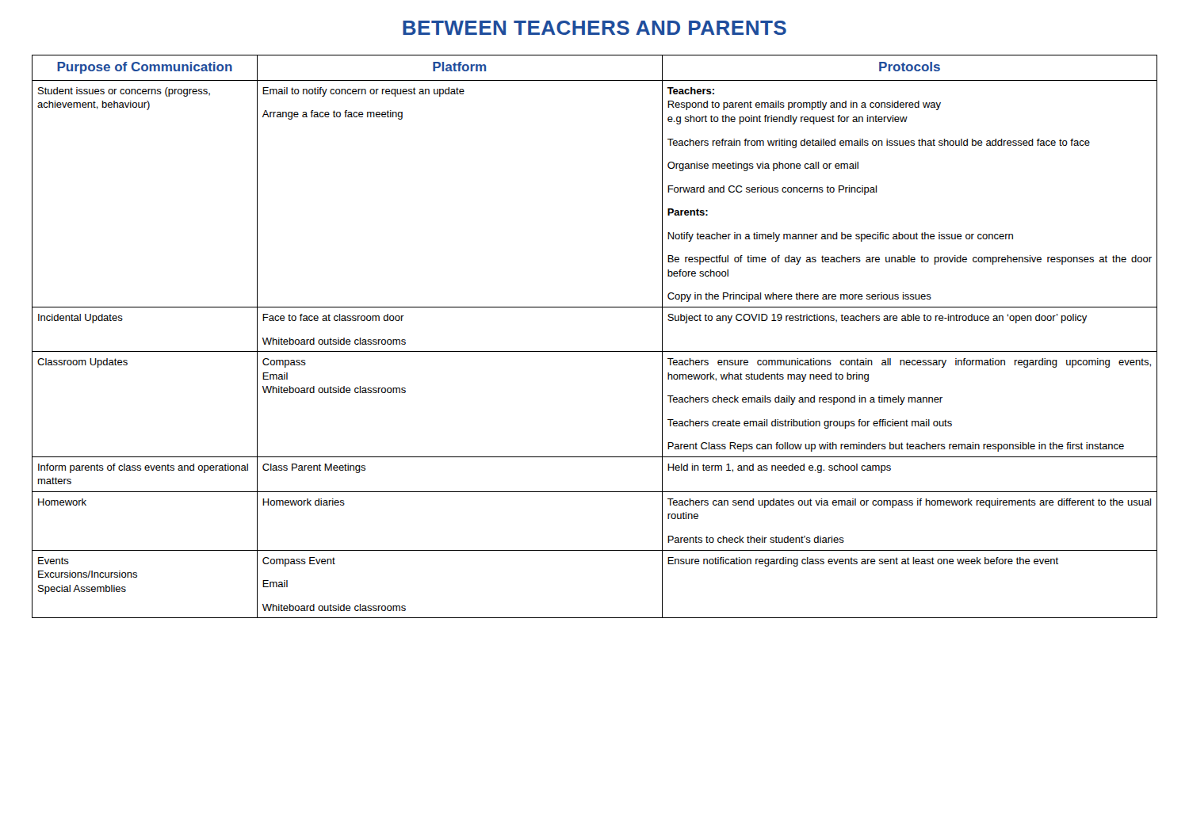BETWEEN TEACHERS AND PARENTS
| Purpose of Communication | Platform | Protocols |
| --- | --- | --- |
| Student issues or concerns (progress, achievement, behaviour) | Email to notify concern or request an update Arrange a face to face meeting | Teachers: Respond to parent emails promptly and in a considered way e.g short to the point friendly request for an interview Teachers refrain from writing detailed emails on issues that should be addressed face to face Organise meetings via phone call or email Forward and CC serious concerns to Principal Parents: Notify teacher in a timely manner and be specific about the issue or concern Be respectful of time of day as teachers are unable to provide comprehensive responses at the door before school Copy in the Principal where there are more serious issues |
| Incidental Updates | Face to face at classroom door Whiteboard outside classrooms | Subject to any COVID 19 restrictions, teachers are able to re-introduce an ‘open door’ policy |
| Classroom Updates | Compass Email Whiteboard outside classrooms | Teachers ensure communications contain all necessary information regarding upcoming events, homework, what students may need to bring Teachers check emails daily and respond in a timely manner Teachers create email distribution groups for efficient mail outs Parent Class Reps can follow up with reminders but teachers remain responsible in the first instance |
| Inform parents of class events and operational matters | Class Parent Meetings | Held in term 1, and as needed e.g. school camps |
| Homework | Homework diaries | Teachers can send updates out via email or compass if homework requirements are different to the usual routine Parents to check their student’s diaries |
| Events Excursions/Incursions Special Assemblies | Compass Event Email Whiteboard outside classrooms | Ensure notification regarding class events are sent at least one week before the event |